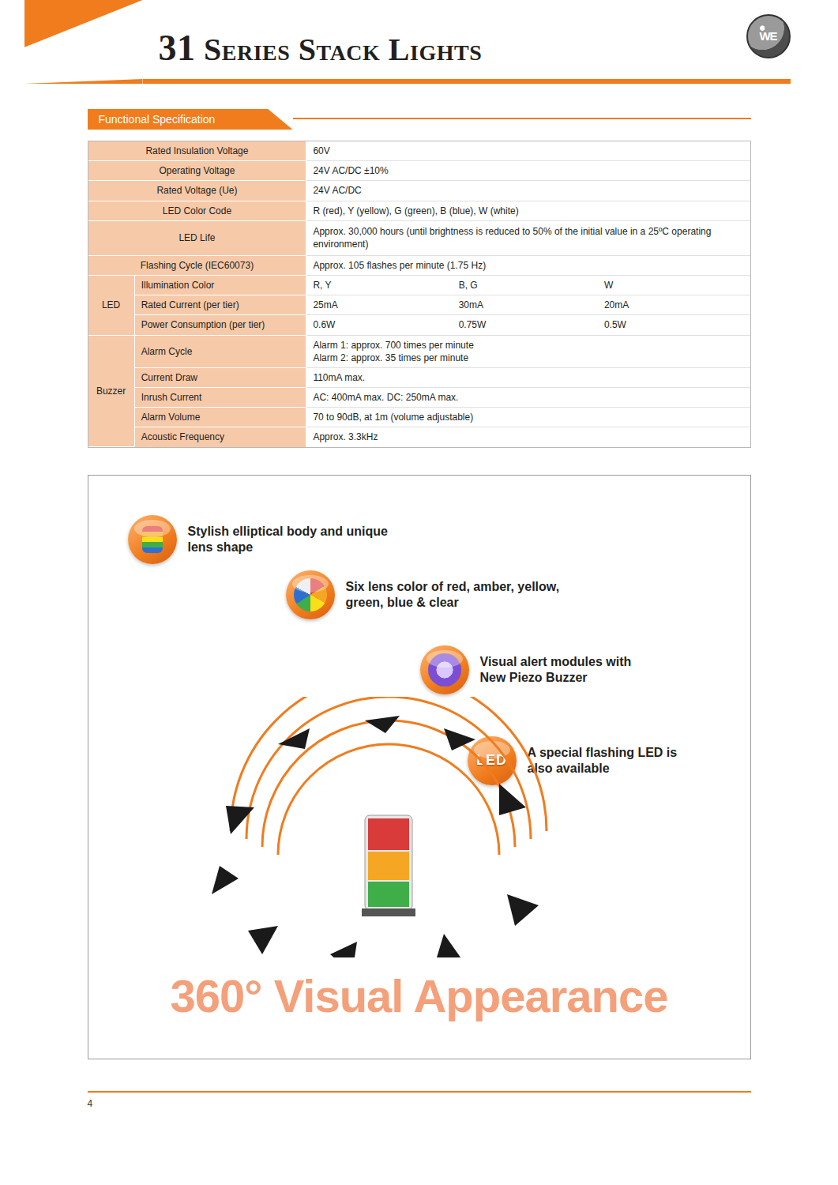31 Series Stack Lights
WE
Functional Specification
| Rated Insulation Voltage | 60V |
| Operating Voltage | 24V AC/DC ±10% |
| Rated Voltage (Ue) | 24V AC/DC |
| LED Color Code | R (red), Y (yellow), G (green), B (blue), W (white) |
| LED Life | Approx. 30,000 hours (until brightness is reduced to 50% of the initial value in a 25ºC operating environment) |
| Flashing Cycle (IEC60073) | Approx. 105 flashes per minute (1.75 Hz) |
| LED | Illumination Color | R, Y | B, G | W |
| Rated Current (per tier) | 25mA | 30mA | 20mA |
| Power Consumption (per tier) | 0.6W | 0.75W | 0.5W |
| Buzzer | Alarm Cycle | Alarm 1: approx. 700 times per minute Alarm 2: approx. 35 times per minute |
| Current Draw | 110mA max. |
| Inrush Current | AC: 400mA max. DC: 250mA max. |
| Alarm Volume | 70 to 90dB, at 1m (volume adjustable) |
| Acoustic Frequency | Approx. 3.3kHz |
Stylish elliptical body and unique
lens shape
Six lens color of red, amber, yellow,
green, blue & clear
Visual alert modules with
New Piezo Buzzer
LED
A special flashing LED is
also available
360° Visual Appearance
4